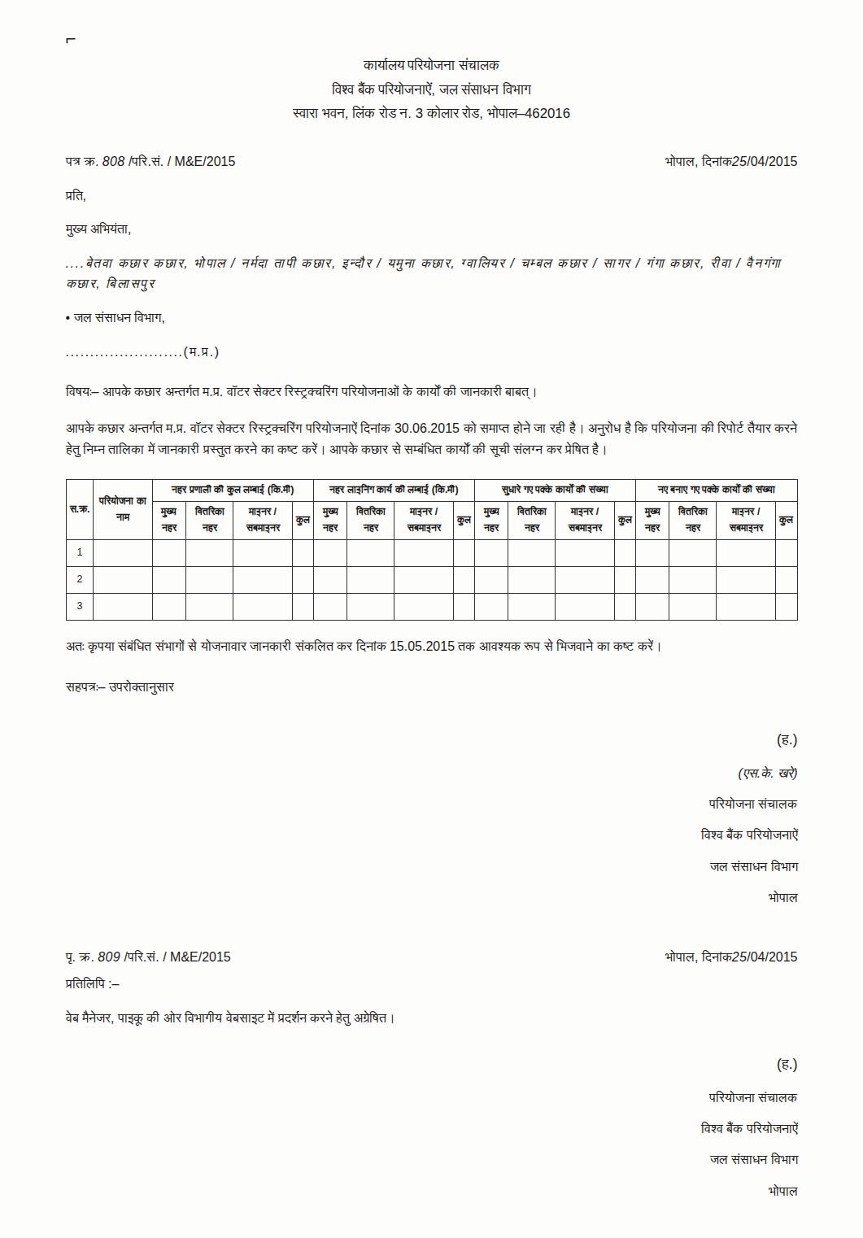⌐
कार्यालय परियोजना संचालक
विश्व बैंक परियोजनाऐं, जल संसाधन विभाग
स्वारा भवन, लिंक रोड न. 3 कोलार रोड, भोपाल–462016
पत्र क्र. 808 /परि.सं. / M&E/2015
भोपाल, दिनांक25/04/2015
प्रति,
मुख्य अभियंता,
....बेतवा कछार कछार, भोपाल / नर्मदा तापी कछार, इन्दौर / यमुना कछार, ग्वालियर / चम्बल कछार / सागर / गंगा कछार, रीवा / वैनगंगा कछार, बिलासपुर
• जल संसाधन विभाग,
........................(म.प्र.)
विषयः– आपके कछार अन्तर्गत म.प्र. वॉटर सेक्टर रिस्ट्रक्चरिंग परियोजनाओं के कार्यों की जानकारी बाबत्।
आपके कछार अन्तर्गत म.प्र. वॉटर सेक्टर रिस्ट्रक्चरिंग परियोजनाऐं दिनांक 30.06.2015 को समाप्त होने जा रही है। अनुरोध है कि परियोजना की रिपोर्ट तैयार करने हेतु निम्न तालिका में जानकारी प्रस्तुत करने का कष्ट करें। आपके कछार से सम्बंधित कार्यों की सूची संलग्न कर प्रेषित है।
| स.क्र. | परियोजना का नाम | नहर प्रणाली की कुल लम्बाई (कि.मी) | नहर लाइनिंग कार्य की लम्बाई (कि.मी) | सुधारे गए पक्के कार्यों की संख्या | नए बनाए गए पक्के कार्यों की संख्या |
| --- | --- | --- | --- | --- | --- |
| मुख्य नहर | वितरिका नहर | माइनर / सबमाइनर | कुल | मुख्य नहर | वितरिका नहर | माइनर / सबमाइनर | कुल | मुख्य नहर | वितरिका नहर | माइनर / सबमाइनर | कुल | मुख्य नहर | वितरिका नहर | माइनर / सबमाइनर | कुल |
| 1 | | | | | | | | | | | | | | | | | |
| 2 | | | | | | | | | | | | | | | | | |
| 3 | | | | | | | | | | | | | | | | | |
अतः कृपया संबंधित संभागों से योजनावार जानकारी संकलित कर दिनांक 15.05.2015 तक आवश्यक रूप से भिजवाने का कष्ट करें।
सहपत्रः– उपरोक्तानुसार
(ह.)
(एस.के. खरे)
परियोजना संचालक
विश्व बैंक परियोजनाऐं
जल संसाधन विभाग
भोपाल
पृ. क्र. 809 /परि.सं. / M&E/2015
भोपाल, दिनांक25/04/2015
प्रतिलिपि :–
वेब मैनेजर, पाइकू की ओर विभागीय वेबसाइट में प्रदर्शन करने हेतु अग्रेषित।
(ह.)
परियोजना संचालक
विश्व बैंक परियोजनाऐं
जल संसाधन विभाग
भोपाल